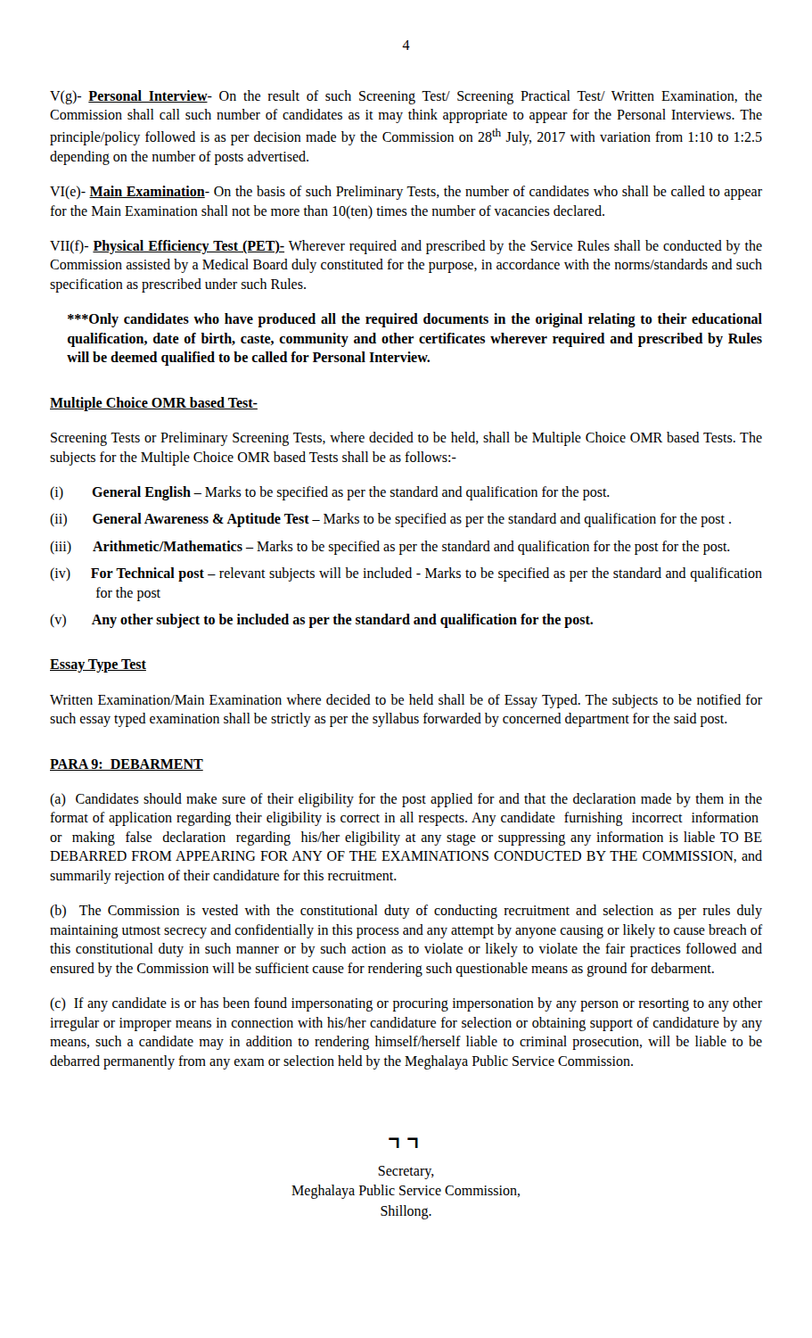4
V(g)- Personal Interview- On the result of such Screening Test/ Screening Practical Test/ Written Examination, the Commission shall call such number of candidates as it may think appropriate to appear for the Personal Interviews. The principle/policy followed is as per decision made by the Commission on 28th July, 2017 with variation from 1:10 to 1:2.5 depending on the number of posts advertised.
VI(e)- Main Examination- On the basis of such Preliminary Tests, the number of candidates who shall be called to appear for the Main Examination shall not be more than 10(ten) times the number of vacancies declared.
VII(f)- Physical Efficiency Test (PET)- Wherever required and prescribed by the Service Rules shall be conducted by the Commission assisted by a Medical Board duly constituted for the purpose, in accordance with the norms/standards and such specification as prescribed under such Rules.
***Only candidates who have produced all the required documents in the original relating to their educational qualification, date of birth, caste, community and other certificates wherever required and prescribed by Rules will be deemed qualified to be called for Personal Interview.
Multiple Choice OMR based Test-
Screening Tests or Preliminary Screening Tests, where decided to be held, shall be Multiple Choice OMR based Tests. The subjects for the Multiple Choice OMR based Tests shall be as follows:-
(i) General English – Marks to be specified as per the standard and qualification for the post.
(ii) General Awareness & Aptitude Test – Marks to be specified as per the standard and qualification for the post .
(iii) Arithmetic/Mathematics – Marks to be specified as per the standard and qualification for the post for the post.
(iv) For Technical post – relevant subjects will be included - Marks to be specified as per the standard and qualification for the post
(v) Any other subject to be included as per the standard and qualification for the post.
Essay Type Test
Written Examination/Main Examination where decided to be held shall be of Essay Typed. The subjects to be notified for such essay typed examination shall be strictly as per the syllabus forwarded by concerned department for the said post.
PARA 9: DEBARMENT
(a) Candidates should make sure of their eligibility for the post applied for and that the declaration made by them in the format of application regarding their eligibility is correct in all respects. Any candidate furnishing incorrect information or making false declaration regarding his/her eligibility at any stage or suppressing any information is liable TO BE DEBARRED FROM APPEARING FOR ANY OF THE EXAMINATIONS CONDUCTED BY THE COMMISSION, and summarily rejection of their candidature for this recruitment.
(b) The Commission is vested with the constitutional duty of conducting recruitment and selection as per rules duly maintaining utmost secrecy and confidentially in this process and any attempt by anyone causing or likely to cause breach of this constitutional duty in such manner or by such action as to violate or likely to violate the fair practices followed and ensured by the Commission will be sufficient cause for rendering such questionable means as ground for debarment.
(c) If any candidate is or has been found impersonating or procuring impersonation by any person or resorting to any other irregular or improper means in connection with his/her candidature for selection or obtaining support of candidature by any means, such a candidate may in addition to rendering himself/herself liable to criminal prosecution, will be liable to be debarred permanently from any exam or selection held by the Meghalaya Public Service Commission.
⌝⌝ Secretary, Meghalaya Public Service Commission, Shillong.